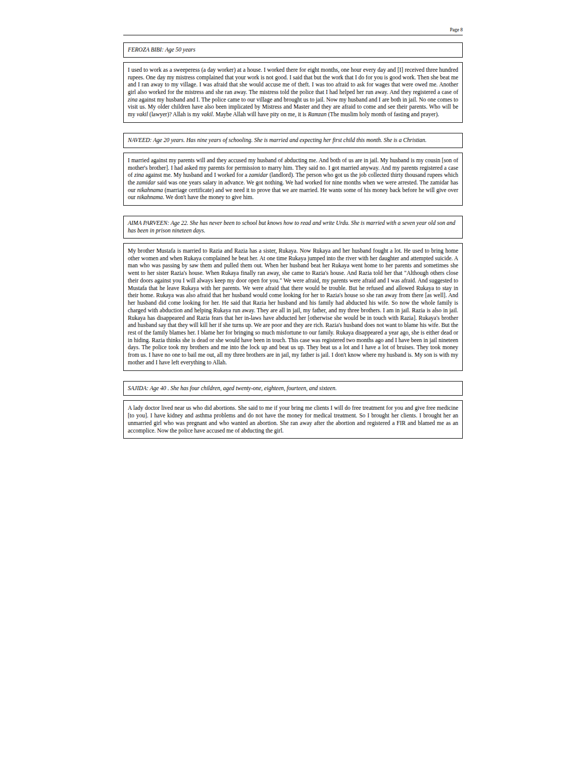Page 8
FEROZA BIBI: Age 50 years
I used to work as a sweeperess (a day worker) at a house. I worked there for eight months, one hour every day and [I] received three hundred rupees. One day my mistress complained that your work is not good. I said that but the work that I do for you is good work. Then she beat me and I ran away to my village. I was afraid that she would accuse me of theft. I was too afraid to ask for wages that were owed me. Another girl also worked for the mistress and she ran away. The mistress told the police that I had helped her run away. And they registered a case of zina against my husband and I. The police came to our village and brought us to jail. Now my husband and I are both in jail. No one comes to visit us. My older children have also been implicated by Mistress and Master and they are afraid to come and see their parents. Who will be my vakil (lawyer)? Allah is my vakil. Maybe Allah will have pity on me, it is Ramzan (The muslim holy month of fasting and prayer).
NAVEED: Age 20 years. Has nine years of schooling. She is married and expecting her first child this month. She is a Christian.
I married against my parents will and they accused my husband of abducting me. And both of us are in jail. My husband is my cousin [son of mother's brother]. I had asked my parents for permission to marry him. They said no. I got married anyway. And my parents registered a case of zina against me. My husband and I worked for a zamidar (landlord). The person who got us the job collected thirty thousand rupees which the zamidar said was one years salary in advance. We got nothing. We had worked for nine months when we were arrested. The zamidar has our nikahnama (marriage certificate) and we need it to prove that we are married. He wants some of his money back before he will give over our nikahnama. We don't have the money to give him.
AIMA PARVEEN: Age 22. She has never been to school but knows how to read and write Urdu. She is married with a seven year old son and has been in prison nineteen days.
My brother Mustafa is married to Razia and Razia has a sister, Rukaya. Now Rukaya and her husband fought a lot. He used to bring home other women and when Rukaya complained he beat her. At one time Rukaya jumped into the river with her daughter and attempted suicide. A man who was passing by saw them and pulled them out. When her husband beat her Rukaya went home to her parents and sometimes she went to her sister Razia's house. When Rukaya finally ran away, she came to Razia's house. And Razia told her that "Although others close their doors against you I will always keep my door open for you." We were afraid, my parents were afraid and I was afraid. And suggested to Mustafa that he leave Rukaya with her parents. We were afraid that there would be trouble. But he refused and allowed Rukaya to stay in their home. Rukaya was also afraid that her husband would come looking for her to Razia's house so she ran away from there [as well]. And her husband did come looking for her. He said that Razia her husband and his family had abducted his wife. So now the whole family is charged with abduction and helping Rukaya run away. They are all in jail, my father, and my three brothers. I am in jail. Razia is also in jail. Rukaya has disappeared and Razia fears that her in-laws have abducted her [otherwise she would be in touch with Razia]. Rukaya's brother and husband say that they will kill her if she turns up. We are poor and they are rich. Razia's husband does not want to blame his wife. But the rest of the family blames her. I blame her for bringing so much misfortune to our family. Rukaya disappeared a year ago, she is either dead or in hiding. Razia thinks she is dead or she would have been in touch. This case was registered two months ago and I have been in jail nineteen days. The police took my brothers and me into the lock up and beat us up. They beat us a lot and I have a lot of bruises. They took money from us. I have no one to bail me out, all my three brothers are in jail, my father is jail. I don't know where my husband is. My son is with my mother and I have left everything to Allah.
SAJIDA: Age 40 . She has four children, aged twenty-one, eighteen, fourteen, and sixteen.
A lady doctor lived near us who did abortions. She said to me if your bring me clients I will do free treatment for you and give free medicine [to you]. I have kidney and asthma problems and do not have the money for medical treatment. So I brought her clients. I brought her an unmarried girl who was pregnant and who wanted an abortion. She ran away after the abortion and registered a FIR and blamed me as an accomplice. Now the police have accused me of abducting the girl.